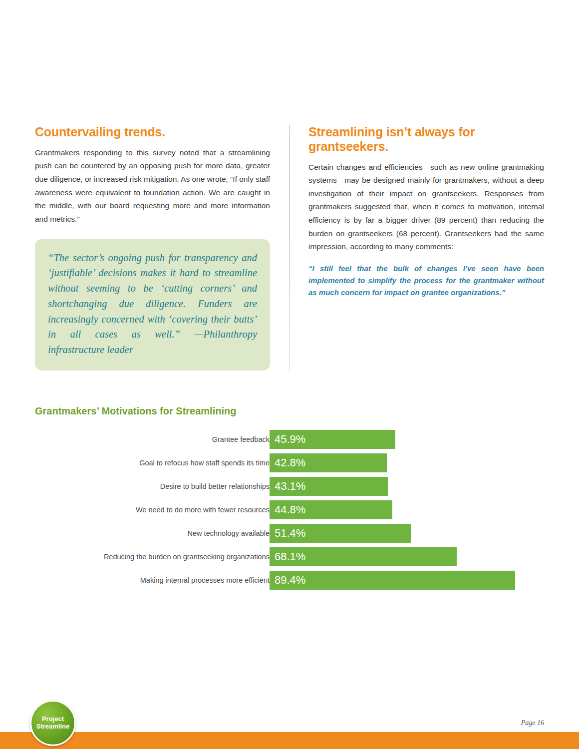Countervailing trends.
Grantmakers responding to this survey noted that a streamlining push can be countered by an opposing push for more data, greater due diligence, or increased risk mitigation. As one wrote, “If only staff awareness were equivalent to foundation action. We are caught in the middle, with our board requesting more and more information and metrics.”
“The sector’s ongoing push for transparency and ‘justifiable’ decisions makes it hard to streamline without seeming to be ‘cutting corners’ and shortchanging due diligence. Funders are increasingly concerned with ‘covering their butts’ in all cases as well.” —Philanthropy infrastructure leader
Streamlining isn’t always for grantseekers.
Certain changes and efficiencies—such as new online grantmaking systems—may be designed mainly for grantmakers, without a deep investigation of their impact on grantseekers. Responses from grantmakers suggested that, when it comes to motivation, internal efficiency is by far a bigger driver (89 percent) than reducing the burden on grantseekers (68 percent). Grantseekers had the same impression, according to many comments:
“I still feel that the bulk of changes I’ve seen have been implemented to simplify the process for the grantmaker without as much concern for impact on grantee organizations.”
Grantmakers’ Motivations for Streamlining
| Grantee feedback | 45.9% |
| Goal to refocus how staff spends its time | 42.8% |
| Desire to build better relationships | 43.1% |
| We need to do more with fewer resources | 44.8% |
| New technology available | 51.4% |
| Reducing the burden on grantseeking organizations | 68.1% |
| Making internal processes more efficient | 89.4% |
Page 16
Project
Streamline